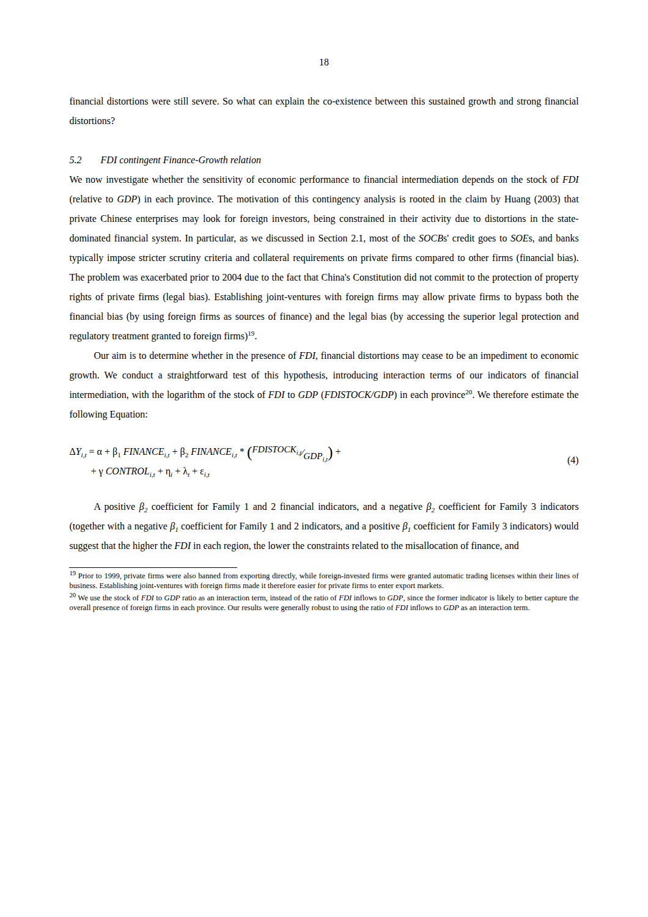18
financial distortions were still severe. So what can explain the co-existence between this sustained growth and strong financial distortions?
5.2 FDI contingent Finance-Growth relation
We now investigate whether the sensitivity of economic performance to financial intermediation depends on the stock of FDI (relative to GDP) in each province. The motivation of this contingency analysis is rooted in the claim by Huang (2003) that private Chinese enterprises may look for foreign investors, being constrained in their activity due to distortions in the state-dominated financial system. In particular, as we discussed in Section 2.1, most of the SOCBs' credit goes to SOEs, and banks typically impose stricter scrutiny criteria and collateral requirements on private firms compared to other firms (financial bias). The problem was exacerbated prior to 2004 due to the fact that China's Constitution did not commit to the protection of property rights of private firms (legal bias). Establishing joint-ventures with foreign firms may allow private firms to bypass both the financial bias (by using foreign firms as sources of finance) and the legal bias (by accessing the superior legal protection and regulatory treatment granted to foreign firms)19.
Our aim is to determine whether in the presence of FDI, financial distortions may cease to be an impediment to economic growth. We conduct a straightforward test of this hypothesis, introducing interaction terms of our indicators of financial intermediation, with the logarithm of the stock of FDI to GDP (FDISTOCK/GDP) in each province20. We therefore estimate the following Equation:
ΔYi,t = α + β1 FINANCEi,t + β2 FINANCEi,t * (FDISTOCKi,t⁄GDPi,t) + + γ CONTROLi,t + ηi + λt + εi,t
(4)
A positive β2 coefficient for Family 1 and 2 financial indicators, and a negative β2 coefficient for Family 3 indicators (together with a negative β1 coefficient for Family 1 and 2 indicators, and a positive β1 coefficient for Family 3 indicators) would suggest that the higher the FDI in each region, the lower the constraints related to the misallocation of finance, and
19 Prior to 1999, private firms were also banned from exporting directly, while foreign-invested firms were granted automatic trading licenses within their lines of business. Establishing joint-ventures with foreign firms made it therefore easier for private firms to enter export markets.
20 We use the stock of FDI to GDP ratio as an interaction term, instead of the ratio of FDI inflows to GDP, since the former indicator is likely to better capture the overall presence of foreign firms in each province. Our results were generally robust to using the ratio of FDI inflows to GDP as an interaction term.